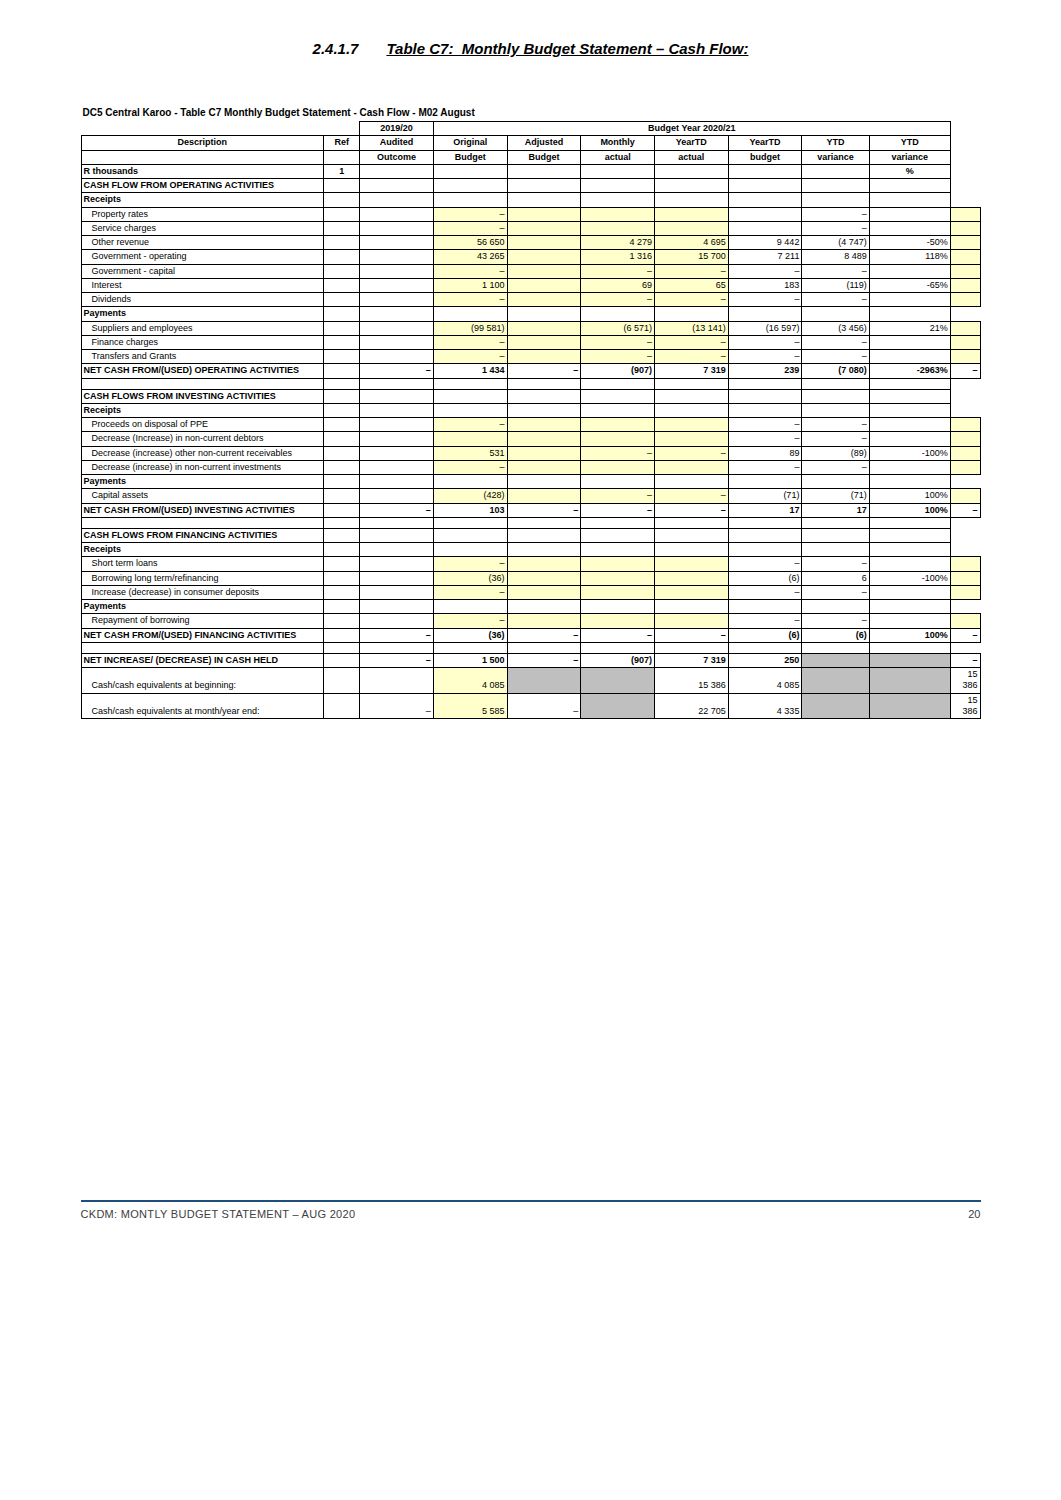2.4.1.7 Table C7: Monthly Budget Statement – Cash Flow:
DC5 Central Karoo - Table C7 Monthly Budget Statement - Cash Flow - M02 August
| | | 2019/20 | Budget Year 2020/21 |
| --- | --- | --- | --- |
| Description | Ref | Audited | Original | Adjusted | Monthly | YearTD | YearTD | YTD | YTD |
| | | Outcome | Budget | Budget | actual | actual | budget | variance | variance |
| R thousands | 1 | | | | | | | | % |
| CASH FLOW FROM OPERATING ACTIVITIES | | | | | | | | | |
| Receipts | | | | | | | | | |
| Property rates | | | – | | | | | – | | |
| Service charges | | | – | | | | | – | | |
| Other revenue | | | 56 650 | | 4 279 | 4 695 | 9 442 | (4 747) | -50% | |
| Government - operating | | | 43 265 | | 1 316 | 15 700 | 7 211 | 8 489 | 118% | |
| Government - capital | | | – | | – | – | – | – | | |
| Interest | | | 1 100 | | 69 | 65 | 183 | (119) | -65% | |
| Dividends | | | – | | – | – | – | – | | |
| Payments | | | | | | | | | |
| Suppliers and employees | | | (99 581) | | (6 571) | (13 141) | (16 597) | (3 456) | 21% | |
| Finance charges | | | – | | – | – | – | – | | |
| Transfers and Grants | | | – | | – | – | – | – | | |
| NET CASH FROM/(USED) OPERATING ACTIVITIES | | – | 1 434 | – | (907) | 7 319 | 239 | (7 080) | -2963% | – |
| CASH FLOWS FROM INVESTING ACTIVITIES | | | | | | | | | |
| Receipts | | | | | | | | | |
| Proceeds on disposal of PPE | | | – | | | | – | – | | |
| Decrease (Increase) in non-current debtors | | | | | | | – | – | | |
| Decrease (increase) other non-current receivables | | | 531 | | – | – | 89 | (89) | -100% | |
| Decrease (increase) in non-current investments | | | – | | | | – | – | | |
| Payments | | | | | | | | | |
| Capital assets | | | (428) | | – | – | (71) | (71) | 100% | |
| NET CASH FROM/(USED) INVESTING ACTIVITIES | | – | 103 | – | – | – | 17 | 17 | 100% | – |
| CASH FLOWS FROM FINANCING ACTIVITIES | | | | | | | | | |
| Receipts | | | | | | | | | |
| Short term loans | | | – | | | | – | – | | |
| Borrowing long term/refinancing | | | (36) | | | | (6) | 6 | -100% | |
| Increase (decrease) in consumer deposits | | | – | | | | – | – | | |
| Payments | | | | | | | | | |
| Repayment of borrowing | | | – | | | | – | – | | |
| NET CASH FROM/(USED) FINANCING ACTIVITIES | | – | (36) | – | – | – | (6) | (6) | 100% | – |
| NET INCREASE/ (DECREASE) IN CASH HELD | | – | 1 500 | – | (907) | 7 319 | 250 | | | – |
| Cash/cash equivalents at beginning: | | | 4 085 | | | 15 386 | 4 085 | | | 15 386 |
| Cash/cash equivalents at month/year end: | | – | 5 585 | – | | 22 705 | 4 335 | | | 15 386 |
CKDM: MONTLY BUDGET STATEMENT – AUG 2020 20